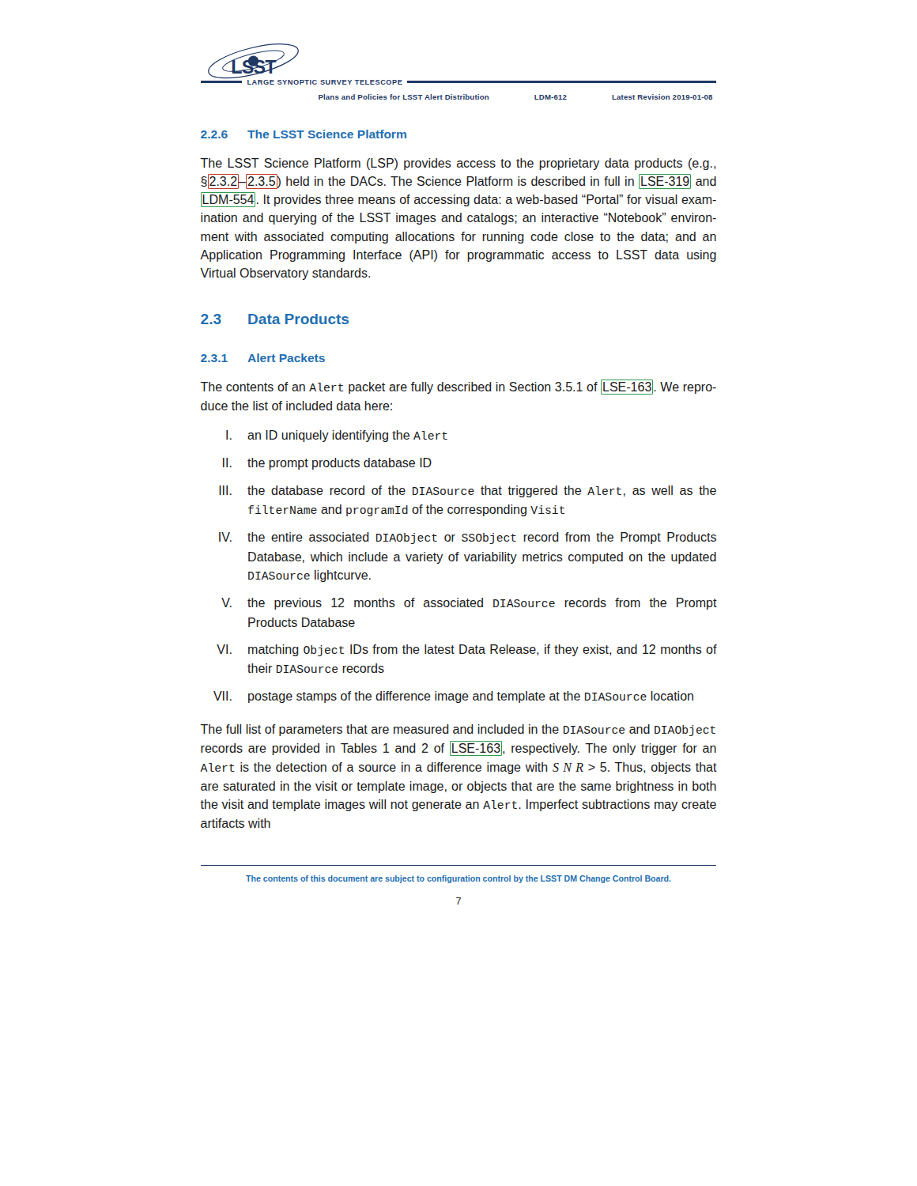LSST
LARGE SYNOPTIC SURVEY TELESCOPE
Plans and Policies for LSST Alert Distribution LDM-612 Latest Revision 2019-01-08
2.2.6 The LSST Science Platform
The LSST Science Platform (LSP) provides access to the proprietary data products (e.g., §2.3.2–2.3.5) held in the DACs. The Science Platform is described in full in LSE-319 and LDM-554. It provides three means of accessing data: a web-based “Portal” for visual examination and querying of the LSST images and catalogs; an interactive “Notebook” environment with associated computing allocations for running code close to the data; and an Application Programming Interface (API) for programmatic access to LSST data using Virtual Observatory standards.
2.3 Data Products
2.3.1 Alert Packets
The contents of an Alert packet are fully described in Section 3.5.1 of LSE-163. We reproduce the list of included data here:
an ID uniquely identifying the Alert
the prompt products database ID
the database record of the DIASource that triggered the Alert, as well as the filterName and programId of the corresponding Visit
the entire associated DIAObject or SSObject record from the Prompt Products Database, which include a variety of variability metrics computed on the updated DIASource lightcurve.
the previous 12 months of associated DIASource records from the Prompt Products Database
matching Object IDs from the latest Data Release, if they exist, and 12 months of their DIASource records
postage stamps of the difference image and template at the DIASource location
The full list of parameters that are measured and included in the DIASource and DIAObject records are provided in Tables 1 and 2 of LSE-163, respectively. The only trigger for an Alert is the detection of a source in a difference image with S N R > 5. Thus, objects that are saturated in the visit or template image, or objects that are the same brightness in both the visit and template images will not generate an Alert. Imperfect subtractions may create artifacts with
The contents of this document are subject to configuration control by the LSST DM Change Control Board.
7